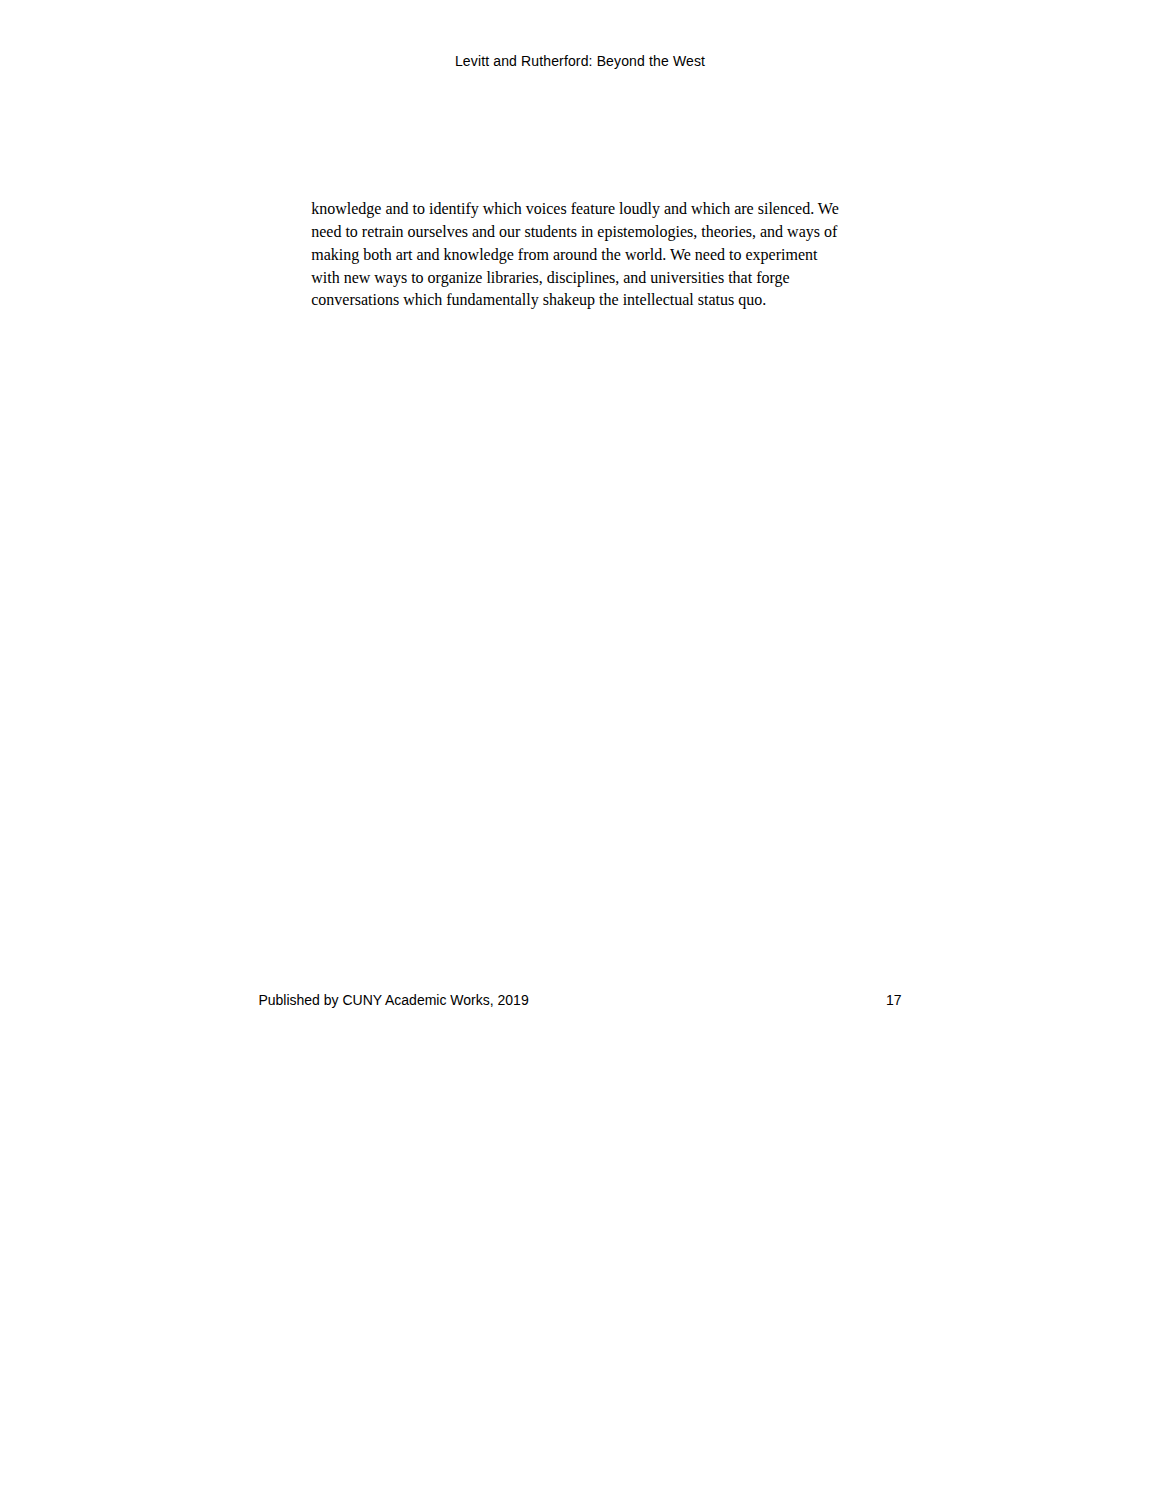Levitt and Rutherford: Beyond the West
knowledge and to identify which voices feature loudly and which are silenced. We need to retrain ourselves and our students in epistemologies, theories, and ways of making both art and knowledge from around the world. We need to experiment with new ways to organize libraries, disciplines, and universities that forge conversations which fundamentally shakeup the intellectual status quo.
Published by CUNY Academic Works, 2019 17